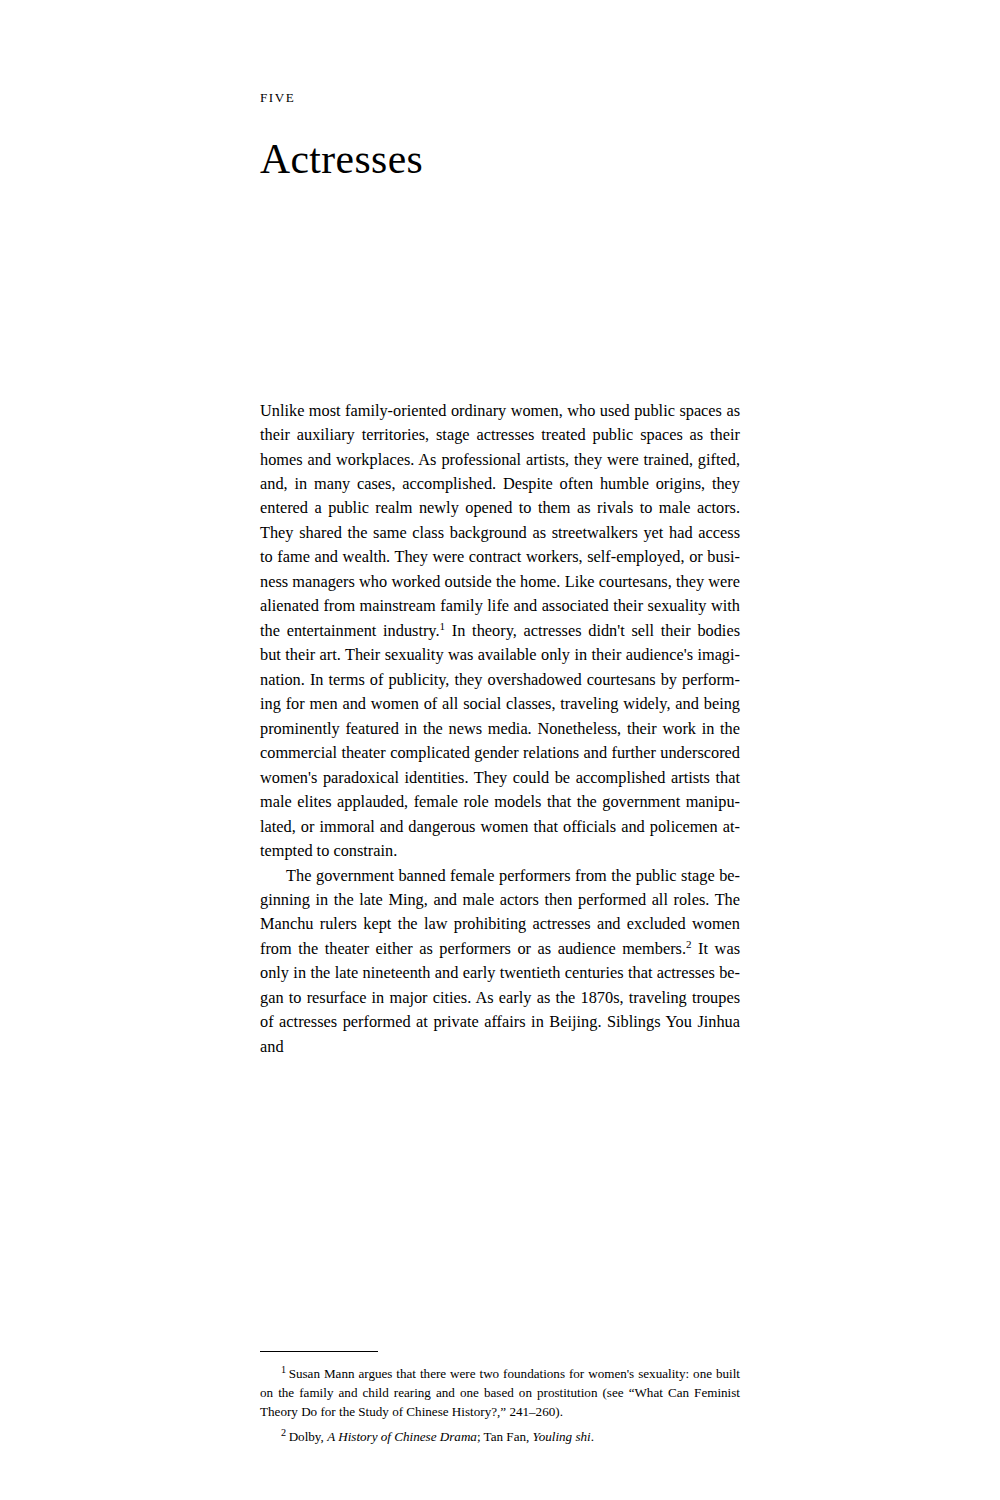Five
Actresses
Unlike most family-oriented ordinary women, who used public spaces as their auxiliary territories, stage actresses treated public spaces as their homes and workplaces. As professional artists, they were trained, gifted, and, in many cases, accomplished. Despite often humble origins, they entered a public realm newly opened to them as rivals to male actors. They shared the same class background as streetwalkers yet had access to fame and wealth. They were contract workers, self-employed, or business managers who worked outside the home. Like courtesans, they were alienated from mainstream family life and associated their sexuality with the entertainment industry.1 In theory, actresses didn't sell their bodies but their art. Their sexuality was available only in their audience's imagination. In terms of publicity, they overshadowed courtesans by performing for men and women of all social classes, traveling widely, and being prominently featured in the news media. Nonetheless, their work in the commercial theater complicated gender relations and further underscored women's paradoxical identities. They could be accomplished artists that male elites applauded, female role models that the government manipulated, or immoral and dangerous women that officials and policemen attempted to constrain.
The government banned female performers from the public stage beginning in the late Ming, and male actors then performed all roles. The Manchu rulers kept the law prohibiting actresses and excluded women from the theater either as performers or as audience members.2 It was only in the late nineteenth and early twentieth centuries that actresses began to resurface in major cities. As early as the 1870s, traveling troupes of actresses performed at private affairs in Beijing. Siblings You Jinhua and
1 Susan Mann argues that there were two foundations for women's sexuality: one built on the family and child rearing and one based on prostitution (see “What Can Feminist Theory Do for the Study of Chinese History?,” 241–260).
2 Dolby, A History of Chinese Drama; Tan Fan, Youling shi.